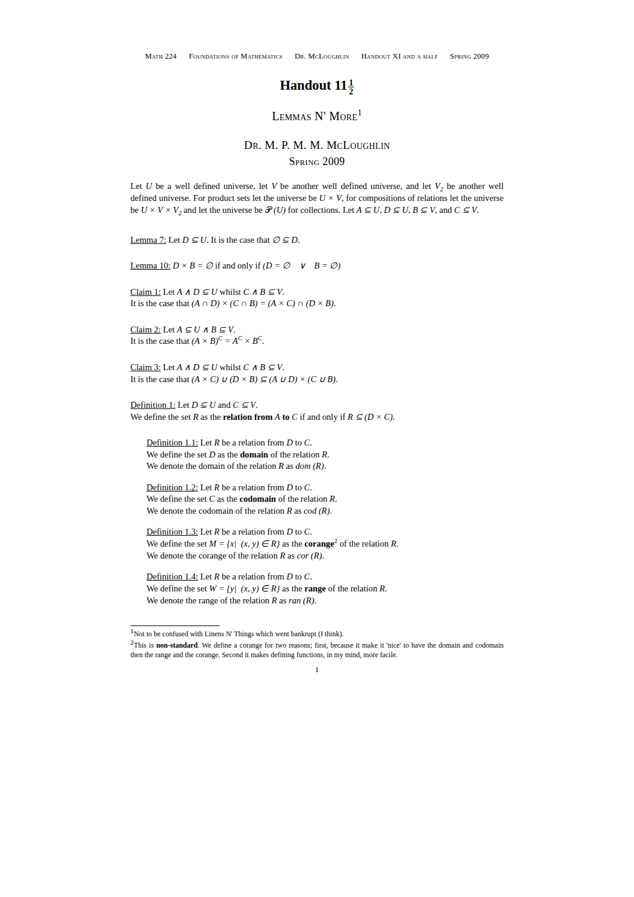Math 224 Foundations of Mathematics Dr. McLoughlin Handout XI and a half Spring 2009
Handout 1112
Lemmas N' More1
Dr. M. P. M. M. McLoughlin
Spring 2009
Let U be a well defined universe, let V be another well defined universe, and let V2 be another well defined universe. For product sets let the universe be U × V, for compositions of relations let the universe be U × V × V2 and let the universe be 𝒫 (U) for collections. Let A ⊆ U, D ⊆ U, B ⊆ V, and C ⊆ V.
Lemma 7: Let D ⊆ U. It is the case that ∅ ⊆ D.
Lemma 10: D × B = ∅ if and only if (D = ∅ ∨ B = ∅)
Claim 1: Let A ∧ D ⊆ U whilst C ∧ B ⊆ V.
It is the case that (A ∩ D) × (C ∩ B) = (A × C) ∩ (D × B).
Claim 2: Let A ⊆ U ∧ B ⊆ V.
It is the case that (A × B)C = AC × BC.
Claim 3: Let A ∧ D ⊆ U whilst C ∧ B ⊆ V.
It is the case that (A × C) ∪ (D × B) ⊆ (A ∪ D) × (C ∪ B).
Definition 1: Let D ⊆ U and C ⊆ V.
We define the set R as the relation from A to C if and only if R ⊆ (D × C).
Definition 1.1: Let R be a relation from D to C.
We define the set D as the domain of the relation R.
We denote the domain of the relation R as dom (R).
Definition 1.2: Let R be a relation from D to C.
We define the set C as the codomain of the relation R.
We denote the codomain of the relation R as cod (R).
Definition 1.3: Let R be a relation from D to C.
We define the set M = {x| (x, y) ∈ R} as the corange2 of the relation R.
We denote the corange of the relation R as cor (R).
Definition 1.4: Let R be a relation from D to C.
We define the set W = {y| (x, y) ∈ R} as the range of the relation R.
We denote the range of the relation R as ran (R).
1 Not to be confused with Linens N' Things which went bankrupt (I think).
2 This is non-standard. We define a corange for two reasons; first, because it make it 'nice' to have the domain and codomain then the range and the corange. Second it makes defining functions, in my mind, more facile.
1